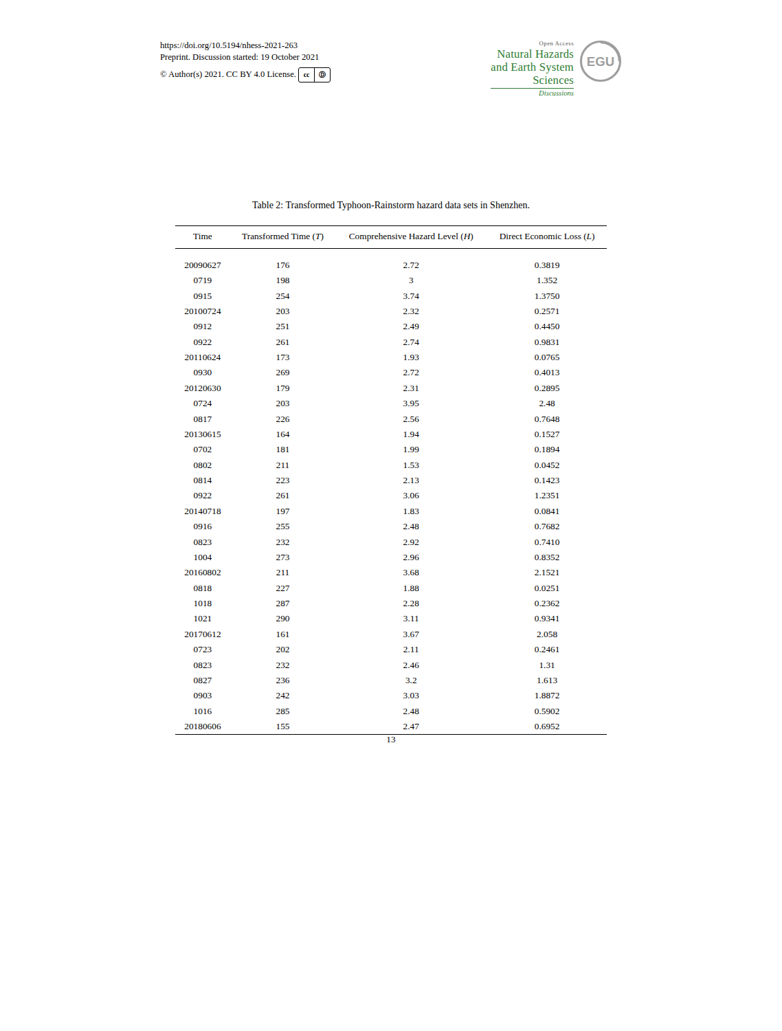https://doi.org/10.5194/nhess-2021-263
Preprint. Discussion started: 19 October 2021
© Author(s) 2021. CC BY 4.0 License.
ccⒹ
Open Access
Natural Hazards
and Earth System
Sciences
Discussions
EGU
Table 2: Transformed Typhoon-Rainstorm hazard data sets in Shenzhen.
| Time | Transformed Time ( T ) | Comprehensive Hazard Level ( H ) | Direct Economic Loss ( L ) |
| --- | --- | --- | --- |
| 20090627 | 176 | 2.72 | 0.3819 |
| 0719 | 198 | 3 | 1.352 |
| 0915 | 254 | 3.74 | 1.3750 |
| 20100724 | 203 | 2.32 | 0.2571 |
| 0912 | 251 | 2.49 | 0.4450 |
| 0922 | 261 | 2.74 | 0.9831 |
| 20110624 | 173 | 1.93 | 0.0765 |
| 0930 | 269 | 2.72 | 0.4013 |
| 20120630 | 179 | 2.31 | 0.2895 |
| 0724 | 203 | 3.95 | 2.48 |
| 0817 | 226 | 2.56 | 0.7648 |
| 20130615 | 164 | 1.94 | 0.1527 |
| 0702 | 181 | 1.99 | 0.1894 |
| 0802 | 211 | 1.53 | 0.0452 |
| 0814 | 223 | 2.13 | 0.1423 |
| 0922 | 261 | 3.06 | 1.2351 |
| 20140718 | 197 | 1.83 | 0.0841 |
| 0916 | 255 | 2.48 | 0.7682 |
| 0823 | 232 | 2.92 | 0.7410 |
| 1004 | 273 | 2.96 | 0.8352 |
| 20160802 | 211 | 3.68 | 2.1521 |
| 0818 | 227 | 1.88 | 0.0251 |
| 1018 | 287 | 2.28 | 0.2362 |
| 1021 | 290 | 3.11 | 0.9341 |
| 20170612 | 161 | 3.67 | 2.058 |
| 0723 | 202 | 2.11 | 0.2461 |
| 0823 | 232 | 2.46 | 1.31 |
| 0827 | 236 | 3.2 | 1.613 |
| 0903 | 242 | 3.03 | 1.8872 |
| 1016 | 285 | 2.48 | 0.5902 |
| 20180606 | 155 | 2.47 | 0.6952 |
13